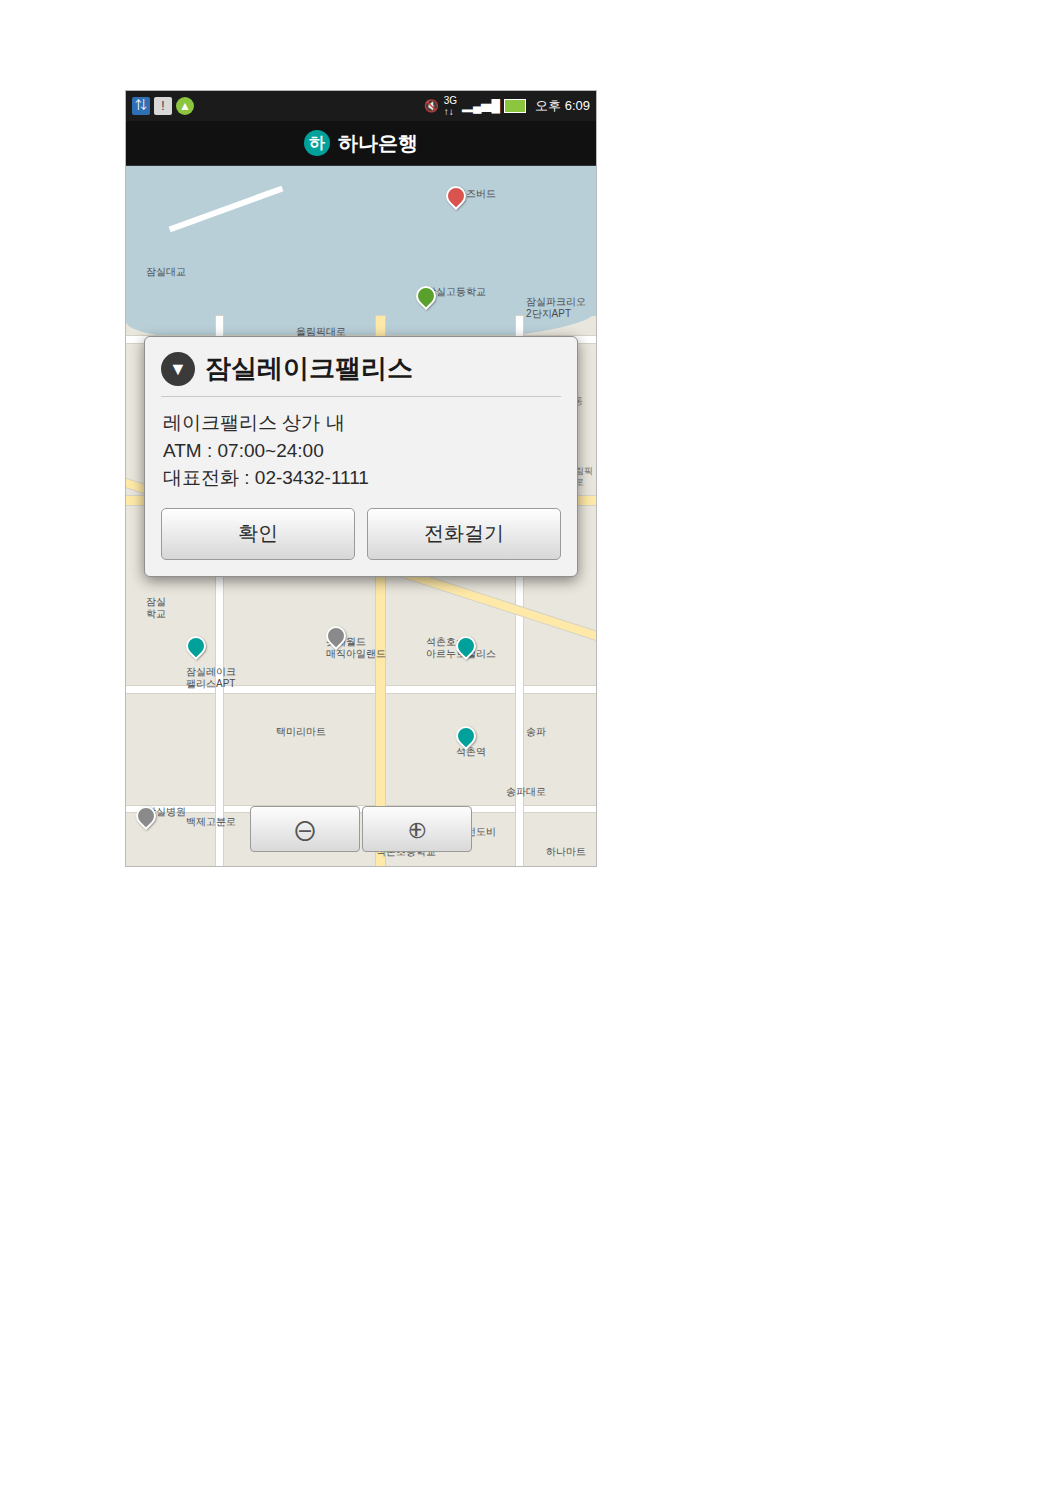⇅ ! ▲
🔇 3G
↑↓ ▂▄▆█ 오후 6:09
하 하나은행
로즈버드 잠실대교 잠실고등학교 잠실파크리오
2단지APT 올림픽대로 성내역 신천정이 잠실대교남단 신천동 올림픽
대로 롯데월드
매직아일랜드 석촌호수
아르누보팰리스 잠실레이크
팰리스APT 택미리마트 송파 석촌역 송파대로 잠실병원 백제고분로 GS주유소 삼전도비 석촌초등학교 하나마트 잠실
학교
⊖ ⊕
▼
잠실레이크팰리스
레이크팰리스 상가 내
ATM : 07:00~24:00
대표전화 : 02-3432-1111
확인 전화걸기